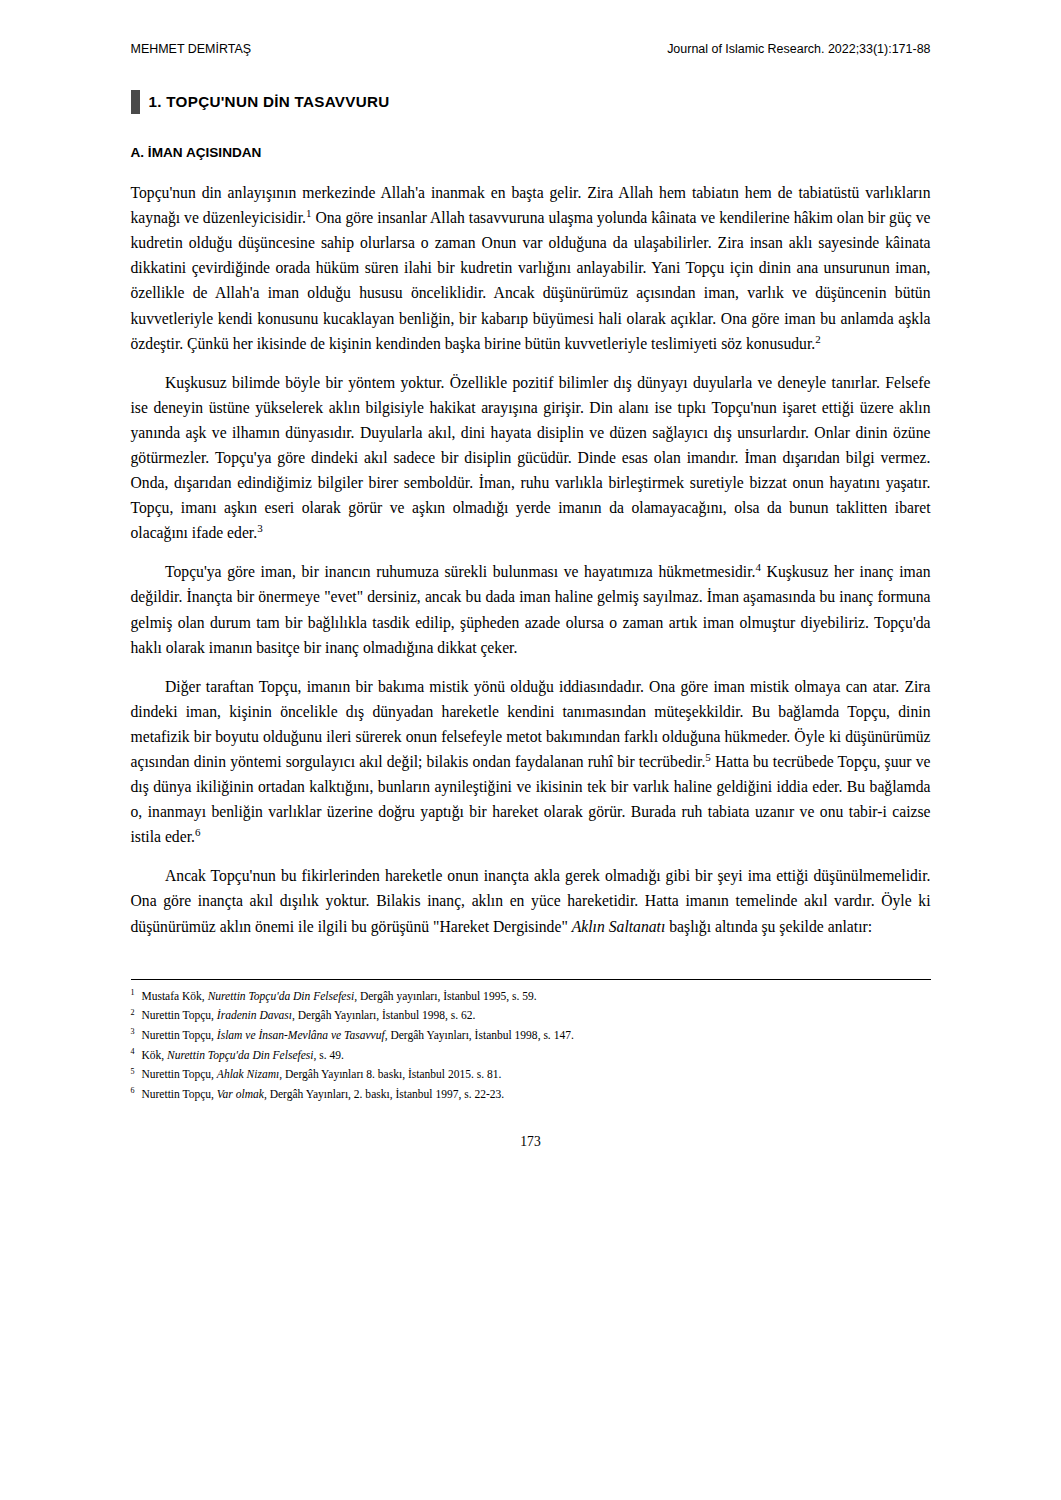Mehmet DEMİRTAŞ Journal of Islamic Research. 2022;33(1):171-88
1. TOPÇU'NUN DİN TASAVVURU
A. İMAN AÇISINDAN
Topçu'nun din anlayışının merkezinde Allah'a inanmak en başta gelir. Zira Allah hem tabiatın hem de tabiatüstü varlıkların kaynağı ve düzenleyicisidir.1 Ona göre insanlar Allah tasavvuruna ulaşma yolunda kâinata ve kendilerine hâkim olan bir güç ve kudretin olduğu düşüncesine sahip olurlarsa o zaman Onun var olduğuna da ulaşabilirler. Zira insan aklı sayesinde kâinata dikkatini çevirdiğinde orada hüküm süren ilahi bir kudretin varlığını anlayabilir. Yani Topçu için dinin ana unsurunun iman, özellikle de Allah'a iman olduğu hususu önceliklidir. Ancak düşünürümüz açısından iman, varlık ve düşüncenin bütün kuvvetleriyle kendi konusunu kucaklayan benliğin, bir kabarıp büyümesi hali olarak açıklar. Ona göre iman bu anlamda aşkla özdeştir. Çünkü her ikisinde de kişinin kendinden başka birine bütün kuvvetleriyle teslimiyeti söz konusudur.2
Kuşkusuz bilimde böyle bir yöntem yoktur. Özellikle pozitif bilimler dış dünyayı duyularla ve deneyle tanırlar. Felsefe ise deneyin üstüne yükselerek aklın bilgisiyle hakikat arayışına girişir. Din alanı ise tıpkı Topçu'nun işaret ettiği üzere aklın yanında aşk ve ilhamın dünyasıdır. Duyularla akıl, dini hayata disiplin ve düzen sağlayıcı dış unsurlardır. Onlar dinin özüne götürmezler. Topçu'ya göre dindeki akıl sadece bir disiplin gücüdür. Dinde esas olan imandır. İman dışarıdan bilgi vermez. Onda, dışarıdan edindiğimiz bilgiler birer semboldür. İman, ruhu varlıkla birleştirmek suretiyle bizzat onun hayatını yaşatır. Topçu, imanı aşkın eseri olarak görür ve aşkın olmadığı yerde imanın da olamayacağını, olsa da bunun taklitten ibaret olacağını ifade eder.3
Topçu'ya göre iman, bir inancın ruhumuza sürekli bulunması ve hayatımıza hükmetmesidir.4 Kuşkusuz her inanç iman değildir. İnançta bir önermeye "evet" dersiniz, ancak bu dada iman haline gelmiş sayılmaz. İman aşamasında bu inanç formuna gelmiş olan durum tam bir bağlılıkla tasdik edilip, şüpheden azade olursa o zaman artık iman olmuştur diyebiliriz. Topçu'da haklı olarak imanın basitçe bir inanç olmadığına dikkat çeker.
Diğer taraftan Topçu, imanın bir bakıma mistik yönü olduğu iddiasındadır. Ona göre iman mistik olmaya can atar. Zira dindeki iman, kişinin öncelikle dış dünyadan hareketle kendini tanımasından müteşekkildir. Bu bağlamda Topçu, dinin metafizik bir boyutu olduğunu ileri sürerek onun felsefeyle metot bakımından farklı olduğuna hükmeder. Öyle ki düşünürümüz açısından dinin yöntemi sorgulayıcı akıl değil; bilakis ondan faydalanan ruhî bir tecrübedir.5 Hatta bu tecrübede Topçu, şuur ve dış dünya ikiliğinin ortadan kalktığını, bunların aynileştiğini ve ikisinin tek bir varlık haline geldiğini iddia eder. Bu bağlamda o, inanmayı benliğin varlıklar üzerine doğru yaptığı bir hareket olarak görür. Burada ruh tabiata uzanır ve onu tabir-i caizse istila eder.6
Ancak Topçu'nun bu fikirlerinden hareketle onun inançta akla gerek olmadığı gibi bir şeyi ima ettiği düşünülmemelidir. Ona göre inançta akıl dışılık yoktur. Bilakis inanç, aklın en yüce hareketidir. Hatta imanın temelinde akıl vardır. Öyle ki düşünürümüz aklın önemi ile ilgili bu görüşünü "Hareket Dergisinde" Aklın Saltanatı başlığı altında şu şekilde anlatır:
1 Mustafa Kök, Nurettin Topçu'da Din Felsefesi, Dergâh yayınları, İstanbul 1995, s. 59.
2 Nurettin Topçu, İradenin Davası, Dergâh Yayınları, İstanbul 1998, s. 62.
3 Nurettin Topçu, İslam ve İnsan-Mevlâna ve Tasavvuf, Dergâh Yayınları, İstanbul 1998, s. 147.
4 Kök, Nurettin Topçu'da Din Felsefesi, s. 49.
5 Nurettin Topçu, Ahlak Nizamı, Dergâh Yayınları 8. baskı, İstanbul 2015. s. 81.
6 Nurettin Topçu, Var olmak, Dergâh Yayınları, 2. baskı, İstanbul 1997, s. 22-23.
173